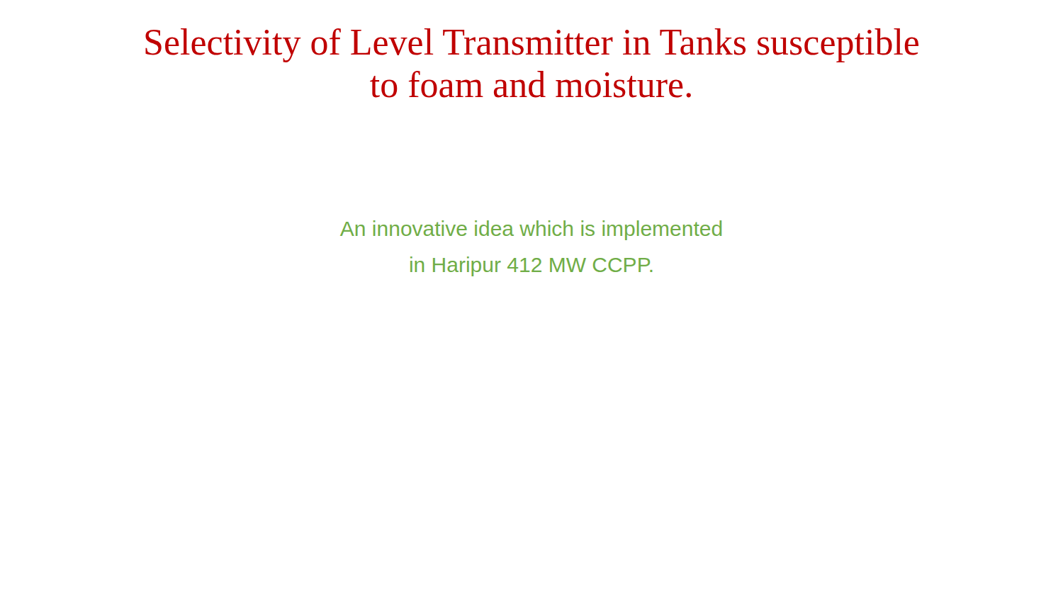Selectivity of Level Transmitter in Tanks susceptible to foam and moisture.
An innovative idea which is implemented
in Haripur 412 MW CCPP.